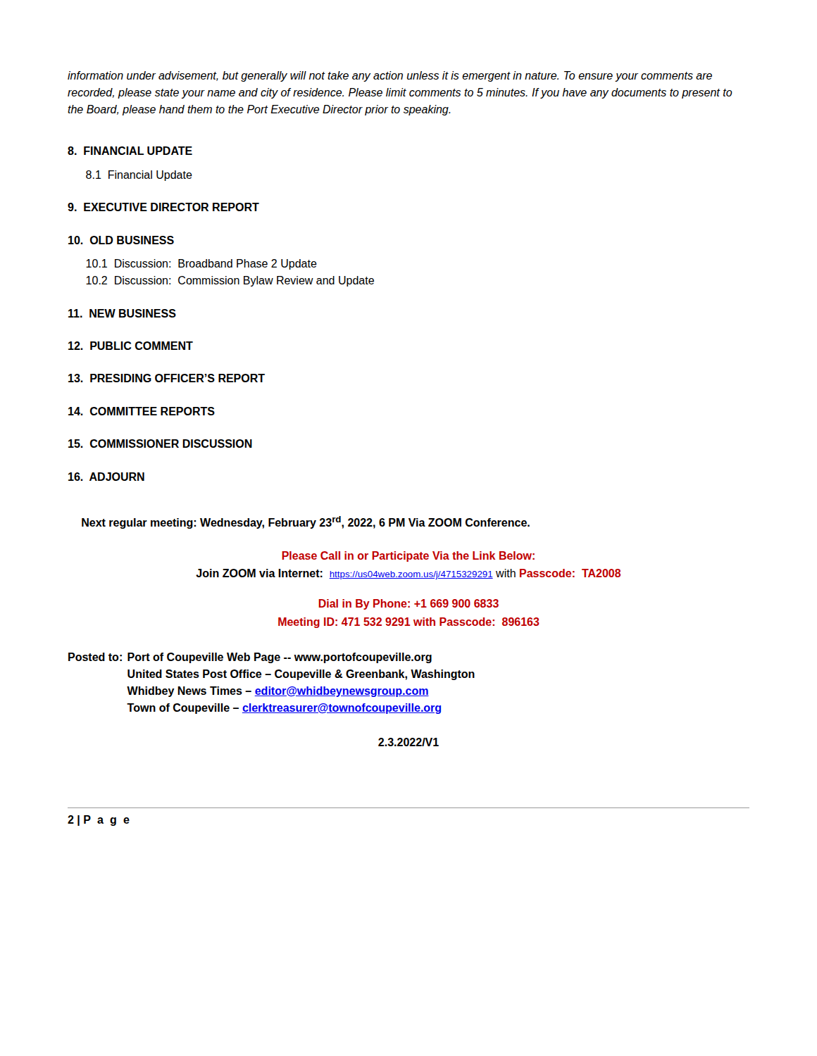information under advisement, but generally will not take any action unless it is emergent in nature. To ensure your comments are recorded, please state your name and city of residence. Please limit comments to 5 minutes. If you have any documents to present to the Board, please hand them to the Port Executive Director prior to speaking.
8. FINANCIAL UPDATE
8.1 Financial Update
9. EXECUTIVE DIRECTOR REPORT
10. OLD BUSINESS
10.1 Discussion: Broadband Phase 2 Update
10.2 Discussion: Commission Bylaw Review and Update
11. NEW BUSINESS
12. PUBLIC COMMENT
13. PRESIDING OFFICER’S REPORT
14. COMMITTEE REPORTS
15. COMMISSIONER DISCUSSION
16. ADJOURN
Next regular meeting: Wednesday, February 23rd, 2022, 6 PM Via ZOOM Conference.
Please Call in or Participate Via the Link Below:
Join ZOOM via Internet: https://us04web.zoom.us/j/4715329291 with Passcode: TA2008
Dial in By Phone: +1 669 900 6833
Meeting ID: 471 532 9291 with Passcode: 896163
| Posted to: | Port of Coupeville Web Page -- www.portofcoupeville.org |
| | United States Post Office – Coupeville & Greenbank, Washington |
| | Whidbey News Times – editor@whidbeynewsgroup.com |
| | Town of Coupeville – clerktreasurer@townofcoupeville.org |
2.3.2022/V1
2 | P a g e